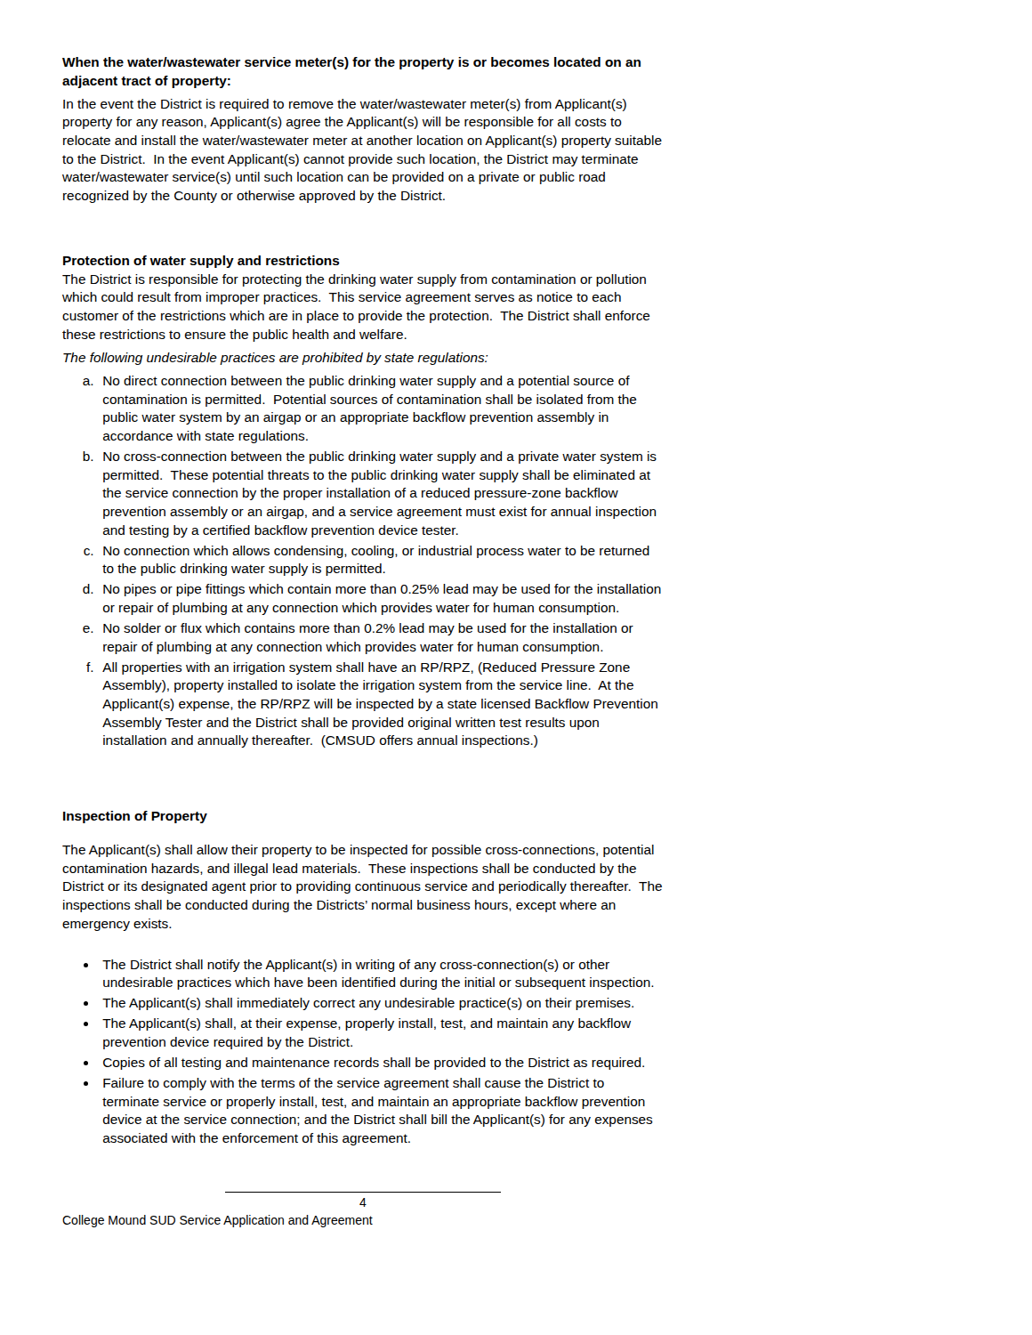When the water/wastewater service meter(s) for the property is or becomes located on an adjacent tract of property:
In the event the District is required to remove the water/wastewater meter(s) from Applicant(s) property for any reason, Applicant(s) agree the Applicant(s) will be responsible for all costs to relocate and install the water/wastewater meter at another location on Applicant(s) property suitable to the District. In the event Applicant(s) cannot provide such location, the District may terminate water/wastewater service(s) until such location can be provided on a private or public road recognized by the County or otherwise approved by the District.
Protection of water supply and restrictions
The District is responsible for protecting the drinking water supply from contamination or pollution which could result from improper practices. This service agreement serves as notice to each customer of the restrictions which are in place to provide the protection. The District shall enforce these restrictions to ensure the public health and welfare.
The following undesirable practices are prohibited by state regulations:
No direct connection between the public drinking water supply and a potential source of contamination is permitted. Potential sources of contamination shall be isolated from the public water system by an airgap or an appropriate backflow prevention assembly in accordance with state regulations.
No cross-connection between the public drinking water supply and a private water system is permitted. These potential threats to the public drinking water supply shall be eliminated at the service connection by the proper installation of a reduced pressure-zone backflow prevention assembly or an airgap, and a service agreement must exist for annual inspection and testing by a certified backflow prevention device tester.
No connection which allows condensing, cooling, or industrial process water to be returned to the public drinking water supply is permitted.
No pipes or pipe fittings which contain more than 0.25% lead may be used for the installation or repair of plumbing at any connection which provides water for human consumption.
No solder or flux which contains more than 0.2% lead may be used for the installation or repair of plumbing at any connection which provides water for human consumption.
All properties with an irrigation system shall have an RP/RPZ, (Reduced Pressure Zone Assembly), property installed to isolate the irrigation system from the service line. At the Applicant(s) expense, the RP/RPZ will be inspected by a state licensed Backflow Prevention Assembly Tester and the District shall be provided original written test results upon installation and annually thereafter. (CMSUD offers annual inspections.)
Inspection of Property
The Applicant(s) shall allow their property to be inspected for possible cross-connections, potential contamination hazards, and illegal lead materials. These inspections shall be conducted by the District or its designated agent prior to providing continuous service and periodically thereafter. The inspections shall be conducted during the Districts’ normal business hours, except where an emergency exists.
The District shall notify the Applicant(s) in writing of any cross-connection(s) or other undesirable practices which have been identified during the initial or subsequent inspection.
The Applicant(s) shall immediately correct any undesirable practice(s) on their premises.
The Applicant(s) shall, at their expense, properly install, test, and maintain any backflow prevention device required by the District.
Copies of all testing and maintenance records shall be provided to the District as required.
Failure to comply with the terms of the service agreement shall cause the District to terminate service or properly install, test, and maintain an appropriate backflow prevention device at the service connection; and the District shall bill the Applicant(s) for any expenses associated with the enforcement of this agreement.
4
College Mound SUD Service Application and Agreement